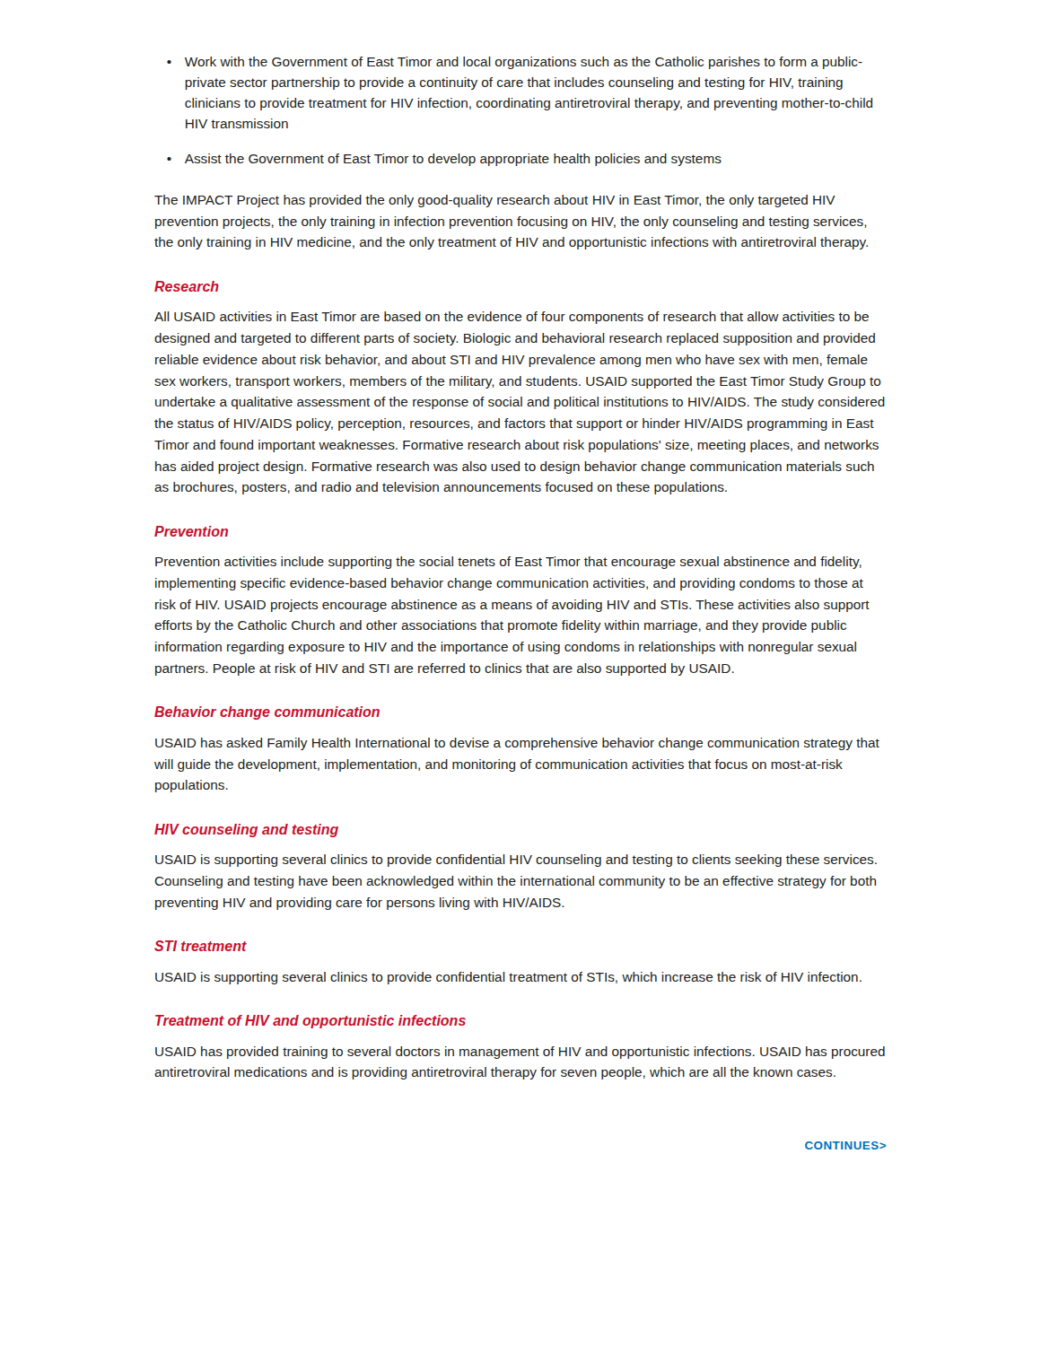Work with the Government of East Timor and local organizations such as the Catholic parishes to form a public-private sector partnership to provide a continuity of care that includes counseling and testing for HIV, training clinicians to provide treatment for HIV infection, coordinating antiretroviral therapy, and preventing mother-to-child HIV transmission
Assist the Government of East Timor to develop appropriate health policies and systems
The IMPACT Project has provided the only good-quality research about HIV in East Timor, the only targeted HIV prevention projects, the only training in infection prevention focusing on HIV, the only counseling and testing services, the only training in HIV medicine, and the only treatment of HIV and opportunistic infections with antiretroviral therapy.
Research
All USAID activities in East Timor are based on the evidence of four components of research that allow activities to be designed and targeted to different parts of society. Biologic and behavioral research replaced supposition and provided reliable evidence about risk behavior, and about STI and HIV prevalence among men who have sex with men, female sex workers, transport workers, members of the military, and students. USAID supported the East Timor Study Group to undertake a qualitative assessment of the response of social and political institutions to HIV/AIDS. The study considered the status of HIV/AIDS policy, perception, resources, and factors that support or hinder HIV/AIDS programming in East Timor and found important weaknesses. Formative research about risk populations' size, meeting places, and networks has aided project design. Formative research was also used to design behavior change communication materials such as brochures, posters, and radio and television announcements focused on these populations.
Prevention
Prevention activities include supporting the social tenets of East Timor that encourage sexual abstinence and fidelity, implementing specific evidence-based behavior change communication activities, and providing condoms to those at risk of HIV. USAID projects encourage abstinence as a means of avoiding HIV and STIs. These activities also support efforts by the Catholic Church and other associations that promote fidelity within marriage, and they provide public information regarding exposure to HIV and the importance of using condoms in relationships with nonregular sexual partners. People at risk of HIV and STI are referred to clinics that are also supported by USAID.
Behavior change communication
USAID has asked Family Health International to devise a comprehensive behavior change communication strategy that will guide the development, implementation, and monitoring of communication activities that focus on most-at-risk populations.
HIV counseling and testing
USAID is supporting several clinics to provide confidential HIV counseling and testing to clients seeking these services. Counseling and testing have been acknowledged within the international community to be an effective strategy for both preventing HIV and providing care for persons living with HIV/AIDS.
STI treatment
USAID is supporting several clinics to provide confidential treatment of STIs, which increase the risk of HIV infection.
Treatment of HIV and opportunistic infections
USAID has provided training to several doctors in management of HIV and opportunistic infections. USAID has procured antiretroviral medications and is providing antiretroviral therapy for seven people, which are all the known cases.
CONTINUES>